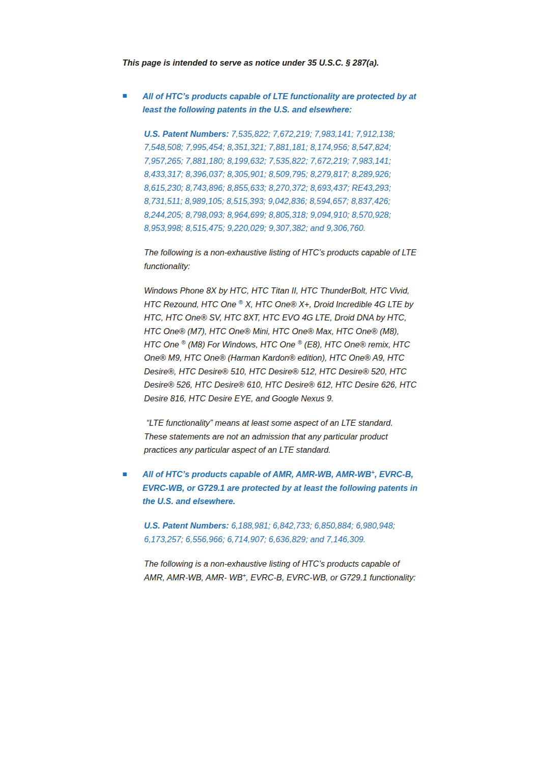This page is intended to serve as notice under 35 U.S.C. § 287(a).
All of HTC’s products capable of LTE functionality are protected by at least the following patents in the U.S. and elsewhere:
U.S. Patent Numbers: 7,535,822; 7,672,219; 7,983,141; 7,912,138; 7,548,508; 7,995,454; 8,351,321; 7,881,181; 8,174,956; 8,547,824; 7,957,265; 7,881,180; 8,199,632; 7,535,822; 7,672,219; 7,983,141; 8,433,317; 8,396,037; 8,305,901; 8,509,795; 8,279,817; 8,289,926; 8,615,230; 8,743,896; 8,855,633; 8,270,372; 8,693,437; RE43,293; 8,731,511; 8,989,105; 8,515,393; 9,042,836; 8,594,657; 8,837,426; 8,244,205; 8,798,093; 8,964,699; 8,805,318; 9,094,910; 8,570,928; 8,953,998; 8,515,475; 9,220,029; 9,307,382; and 9,306,760.
The following is a non-exhaustive listing of HTC’s products capable of LTE functionality:
Windows Phone 8X by HTC, HTC Titan II, HTC ThunderBolt, HTC Vivid, HTC Rezound, HTC One ® X, HTC One® X+, Droid Incredible 4G LTE by HTC, HTC One® SV, HTC 8XT, HTC EVO 4G LTE, Droid DNA by HTC, HTC One® (M7), HTC One® Mini, HTC One® Max, HTC One® (M8), HTC One ® (M8) For Windows, HTC One ® (E8), HTC One® remix, HTC One® M9, HTC One® (Harman Kardon® edition), HTC One® A9, HTC Desire®, HTC Desire® 510, HTC Desire® 512, HTC Desire® 520, HTC Desire® 526, HTC Desire® 610, HTC Desire® 612, HTC Desire 626, HTC Desire 816, HTC Desire EYE, and Google Nexus 9.
“LTE functionality” means at least some aspect of an LTE standard. These statements are not an admission that any particular product practices any particular aspect of an LTE standard.
All of HTC’s products capable of AMR, AMR-WB, AMR-WB+, EVRC-B, EVRC-WB, or G729.1 are protected by at least the following patents in the U.S. and elsewhere.
U.S. Patent Numbers: 6,188,981; 6,842,733; 6,850,884; 6,980,948; 6,173,257; 6,556,966; 6,714,907; 6,636,829; and 7,146,309.
The following is a non-exhaustive listing of HTC’s products capable of AMR, AMR-WB, AMR- WB+, EVRC-B, EVRC-WB, or G729.1 functionality: